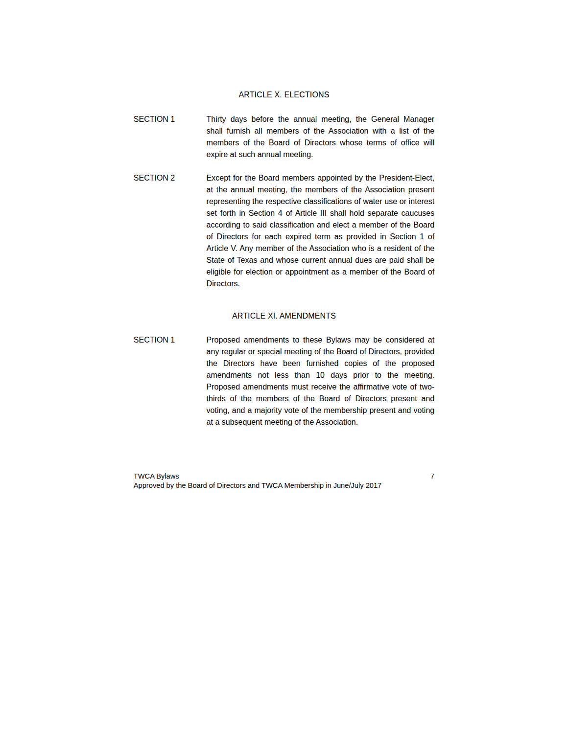ARTICLE X. ELECTIONS
SECTION 1
Thirty days before the annual meeting, the General Manager shall furnish all members of the Association with a list of the members of the Board of Directors whose terms of office will expire at such annual meeting.
SECTION 2
Except for the Board members appointed by the President-Elect, at the annual meeting, the members of the Association present representing the respective classifications of water use or interest set forth in Section 4 of Article III shall hold separate caucuses according to said classification and elect a member of the Board of Directors for each expired term as provided in Section 1 of Article V. Any member of the Association who is a resident of the State of Texas and whose current annual dues are paid shall be eligible for election or appointment as a member of the Board of Directors.
ARTICLE XI. AMENDMENTS
SECTION 1
Proposed amendments to these Bylaws may be considered at any regular or special meeting of the Board of Directors, provided the Directors have been furnished copies of the proposed amendments not less than 10 days prior to the meeting. Proposed amendments must receive the affirmative vote of two-thirds of the members of the Board of Directors present and voting, and a majority vote of the membership present and voting at a subsequent meeting of the Association.
TWCA Bylaws
Approved by the Board of Directors and TWCA Membership in June/July 2017
7